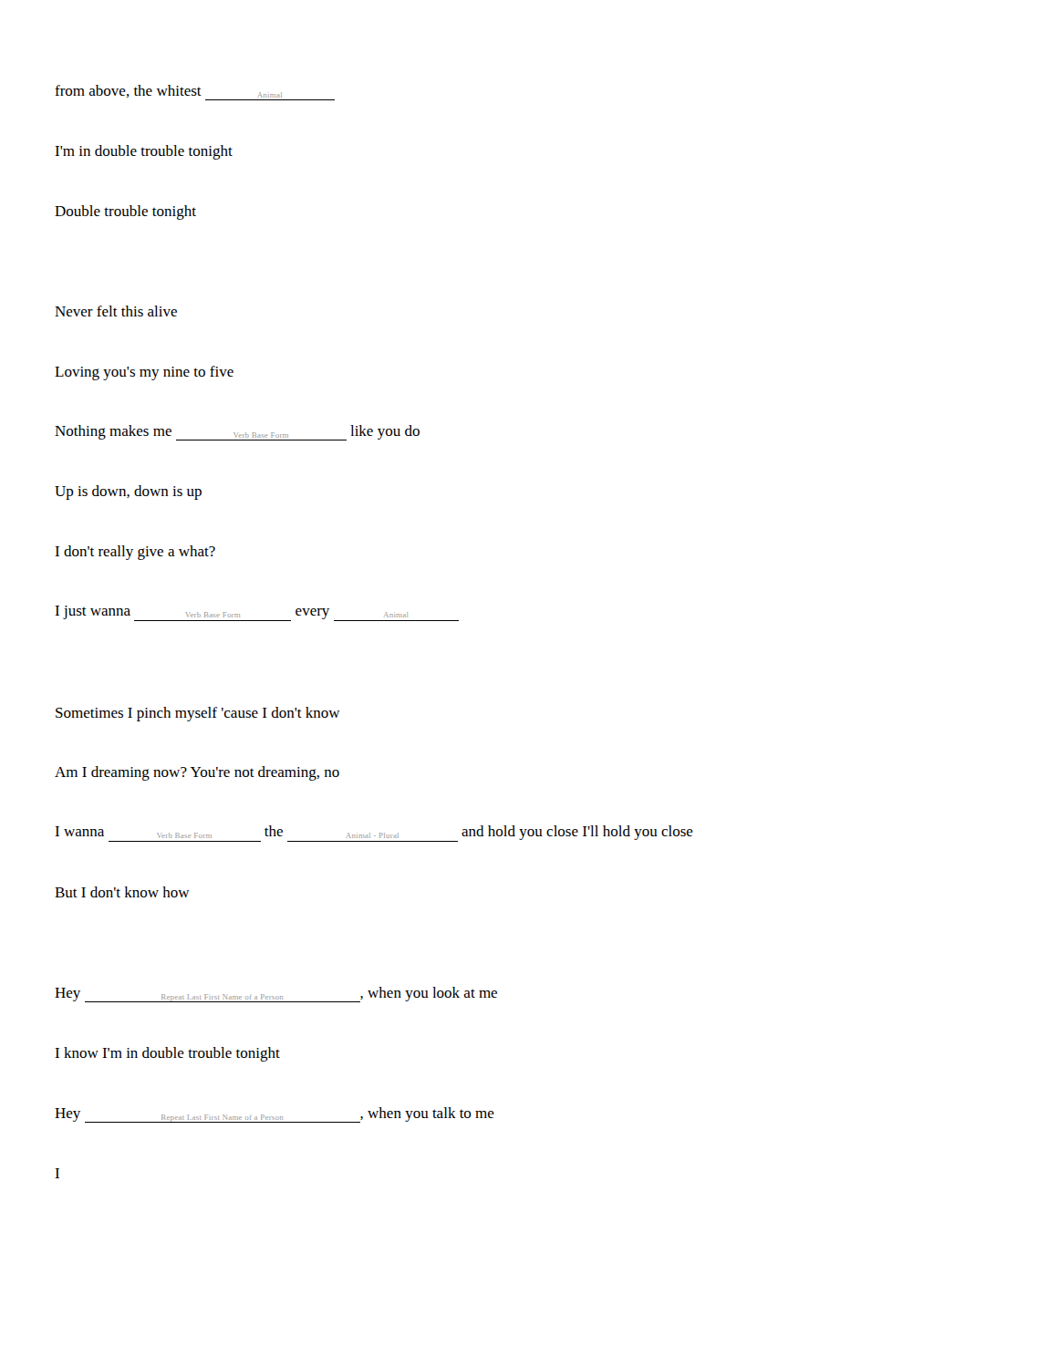from above, the whitest Animal
I'm in double trouble tonight
Double trouble tonight
Never felt this alive
Loving you's my nine to five
Nothing makes me Verb Base Form like you do
Up is down, down is up
I don't really give a what?
I just wanna Verb Base Form every Animal
Sometimes I pinch myself 'cause I don't know
Am I dreaming now? You're not dreaming, no
I wanna Verb Base Form the Animal - Plural and hold you close I'll hold you close
But I don't know how
Hey Repeat Last First Name of a Person, when you look at me
I know I'm in double trouble tonight
Hey Repeat Last First Name of a Person, when you talk to me
I